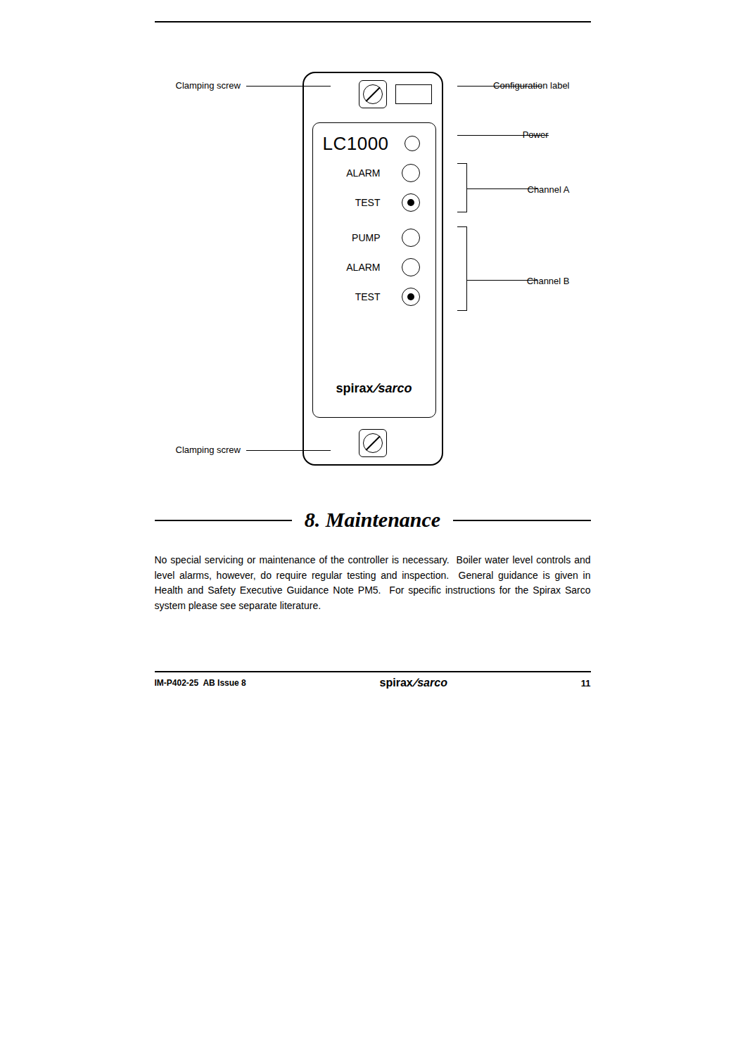LC1000
ALARM
TEST
PUMP
ALARM
TEST
spirax/sarco
Clamping screw
Clamping screw
Configuration label
Power
Channel A
Channel B
8. Maintenance
No special servicing or maintenance of the controller is necessary. Boiler water level controls and level alarms, however, do require regular testing and inspection. General guidance is given in Health and Safety Executive Guidance Note PM5. For specific instructions for the Spirax Sarco system please see separate literature.
IM-P402-25 AB Issue 8
spirax/sarco
11